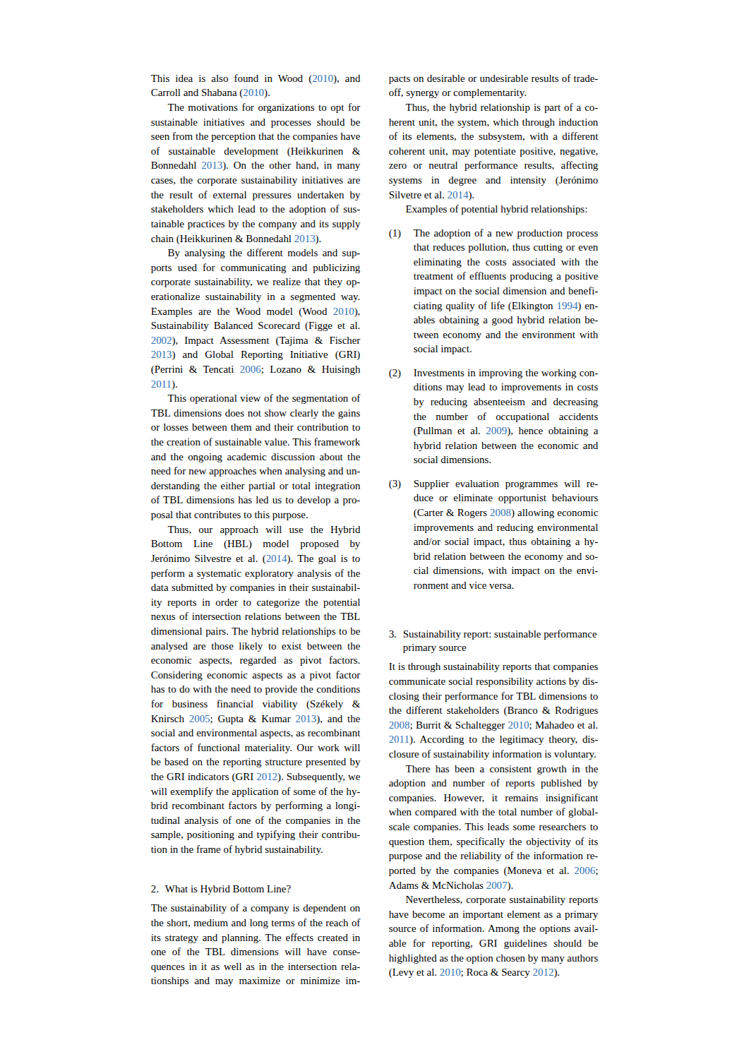This idea is also found in Wood (2010), and Carroll and Shabana (2010).
The motivations for organizations to opt for sustainable initiatives and processes should be seen from the perception that the companies have of sustainable development (Heikkurinen & Bonnedahl 2013). On the other hand, in many cases, the corporate sustainability initiatives are the result of external pressures undertaken by stakeholders which lead to the adoption of sustainable practices by the company and its supply chain (Heikkurinen & Bonnedahl 2013).
By analysing the different models and supports used for communicating and publicizing corporate sustainability, we realize that they operationalize sustainability in a segmented way. Examples are the Wood model (Wood 2010), Sustainability Balanced Scorecard (Figge et al. 2002), Impact Assessment (Tajima & Fischer 2013) and Global Reporting Initiative (GRI) (Perrini & Tencati 2006; Lozano & Huisingh 2011).
This operational view of the segmentation of TBL dimensions does not show clearly the gains or losses between them and their contribution to the creation of sustainable value. This framework and the ongoing academic discussion about the need for new approaches when analysing and understanding the either partial or total integration of TBL dimensions has led us to develop a proposal that contributes to this purpose.
Thus, our approach will use the Hybrid Bottom Line (HBL) model proposed by Jerónimo Silvestre et al. (2014). The goal is to perform a systematic exploratory analysis of the data submitted by companies in their sustainability reports in order to categorize the potential nexus of intersection relations between the TBL dimensional pairs. The hybrid relationships to be analysed are those likely to exist between the economic aspects, regarded as pivot factors. Considering economic aspects as a pivot factor has to do with the need to provide the conditions for business financial viability (Székely & Knirsch 2005; Gupta & Kumar 2013), and the social and environmental aspects, as recombinant factors of functional materiality. Our work will be based on the reporting structure presented by the GRI indicators (GRI 2012). Subsequently, we will exemplify the application of some of the hybrid recombinant factors by performing a longitudinal analysis of one of the companies in the sample, positioning and typifying their contribution in the frame of hybrid sustainability.
2. What is Hybrid Bottom Line?
The sustainability of a company is dependent on the short, medium and long terms of the reach of its strategy and planning. The effects created in one of the TBL dimensions will have consequences in it as well as in the intersection relationships and may maximize or minimize impacts on desirable or undesirable results of trade-off, synergy or complementarity.
Thus, the hybrid relationship is part of a coherent unit, the system, which through induction of its elements, the subsystem, with a different coherent unit, may potentiate positive, negative, zero or neutral performance results, affecting systems in degree and intensity (Jerónimo Silvetre et al. 2014).
Examples of potential hybrid relationships:
(1) The adoption of a new production process that reduces pollution, thus cutting or even eliminating the costs associated with the treatment of effluents producing a positive impact on the social dimension and beneficiating quality of life (Elkington 1994) enables obtaining a good hybrid relation between economy and the environment with social impact.
(2) Investments in improving the working conditions may lead to improvements in costs by reducing absenteeism and decreasing the number of occupational accidents (Pullman et al. 2009), hence obtaining a hybrid relation between the economic and social dimensions.
(3) Supplier evaluation programmes will reduce or eliminate opportunist behaviours (Carter & Rogers 2008) allowing economic improvements and reducing environmental and/or social impact, thus obtaining a hybrid relation between the economy and social dimensions, with impact on the environment and vice versa.
3. Sustainability report: sustainable performance primary source
It is through sustainability reports that companies communicate social responsibility actions by disclosing their performance for TBL dimensions to the different stakeholders (Branco & Rodrigues 2008; Burrit & Schaltegger 2010; Mahadeo et al. 2011). According to the legitimacy theory, disclosure of sustainability information is voluntary.
There has been a consistent growth in the adoption and number of reports published by companies. However, it remains insignificant when compared with the total number of global-scale companies. This leads some researchers to question them, specifically the objectivity of its purpose and the reliability of the information reported by the companies (Moneva et al. 2006; Adams & McNicholas 2007).
Nevertheless, corporate sustainability reports have become an important element as a primary source of information. Among the options available for reporting, GRI guidelines should be highlighted as the option chosen by many authors (Levy et al. 2010; Roca & Searcy 2012).